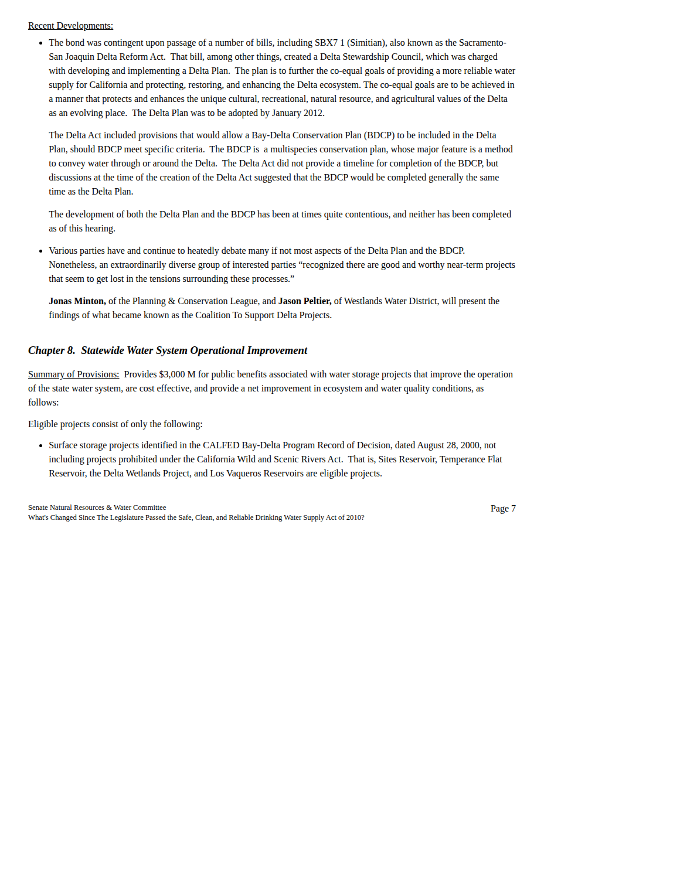Recent Developments:
The bond was contingent upon passage of a number of bills, including SBX7 1 (Simitian), also known as the Sacramento-San Joaquin Delta Reform Act. That bill, among other things, created a Delta Stewardship Council, which was charged with developing and implementing a Delta Plan. The plan is to further the co-equal goals of providing a more reliable water supply for California and protecting, restoring, and enhancing the Delta ecosystem. The co-equal goals are to be achieved in a manner that protects and enhances the unique cultural, recreational, natural resource, and agricultural values of the Delta as an evolving place. The Delta Plan was to be adopted by January 2012.
The Delta Act included provisions that would allow a Bay-Delta Conservation Plan (BDCP) to be included in the Delta Plan, should BDCP meet specific criteria. The BDCP is a multispecies conservation plan, whose major feature is a method to convey water through or around the Delta. The Delta Act did not provide a timeline for completion of the BDCP, but discussions at the time of the creation of the Delta Act suggested that the BDCP would be completed generally the same time as the Delta Plan.
The development of both the Delta Plan and the BDCP has been at times quite contentious, and neither has been completed as of this hearing.
Various parties have and continue to heatedly debate many if not most aspects of the Delta Plan and the BDCP. Nonetheless, an extraordinarily diverse group of interested parties “recognized there are good and worthy near-term projects that seem to get lost in the tensions surrounding these processes.”
Jonas Minton, of the Planning & Conservation League, and Jason Peltier, of Westlands Water District, will present the findings of what became known as the Coalition To Support Delta Projects.
Chapter 8. Statewide Water System Operational Improvement
Summary of Provisions: Provides $3,000 M for public benefits associated with water storage projects that improve the operation of the state water system, are cost effective, and provide a net improvement in ecosystem and water quality conditions, as follows:
Eligible projects consist of only the following:
Surface storage projects identified in the CALFED Bay-Delta Program Record of Decision, dated August 28, 2000, not including projects prohibited under the California Wild and Scenic Rivers Act. That is, Sites Reservoir, Temperance Flat Reservoir, the Delta Wetlands Project, and Los Vaqueros Reservoirs are eligible projects.
Page 7 Senate Natural Resources & Water Committee What's Changed Since The Legislature Passed the Safe, Clean, and Reliable Drinking Water Supply Act of 2010?